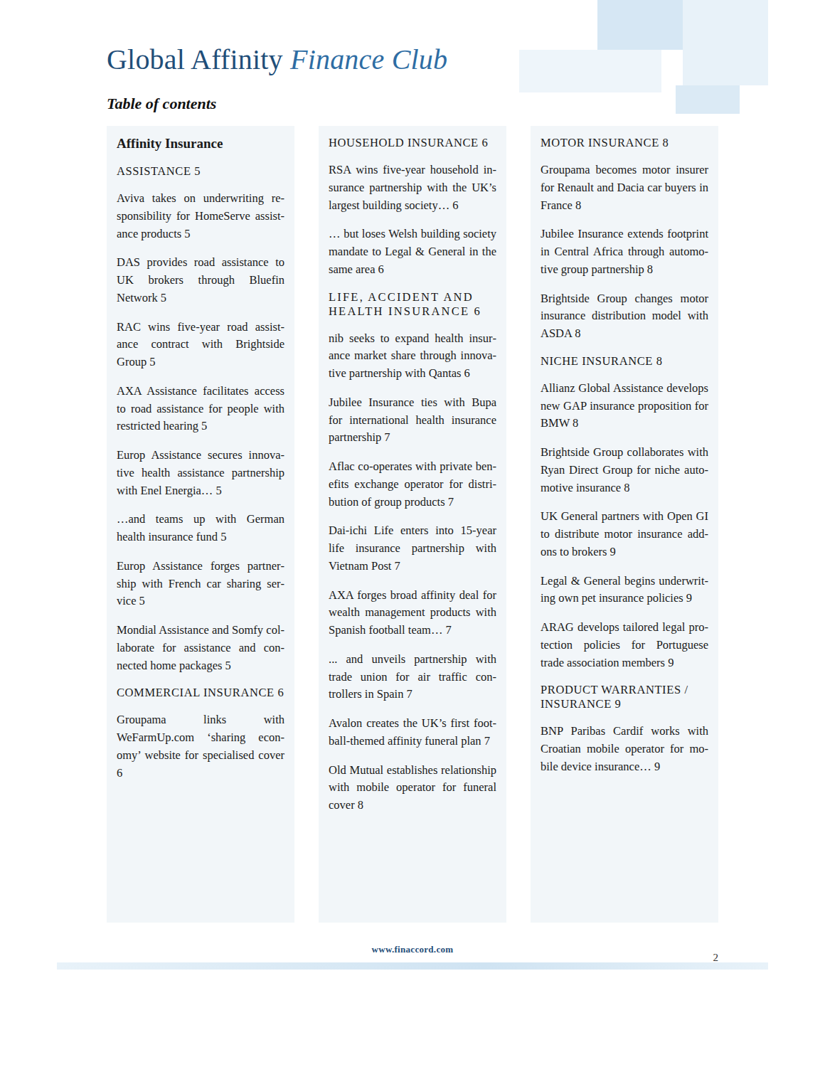Global Affinity Finance Club
Table of contents
Affinity Insurance
ASSISTANCE 5
Aviva takes on underwriting responsibility for HomeServe assistance products 5
DAS provides road assistance to UK brokers through Bluefin Network 5
RAC wins five-year road assistance contract with Brightside Group 5
AXA Assistance facilitates access to road assistance for people with restricted hearing 5
Europ Assistance secures innovative health assistance partnership with Enel Energia… 5
…and teams up with German health insurance fund 5
Europ Assistance forges partnership with French car sharing service 5
Mondial Assistance and Somfy collaborate for assistance and connected home packages 5
COMMERCIAL INSURANCE 6
Groupama links with WeFarmUp.com ‘sharing economy’ website for specialised cover 6
HOUSEHOLD INSURANCE 6
RSA wins five-year household insurance partnership with the UK’s largest building society… 6
… but loses Welsh building society mandate to Legal & General in the same area 6
LIFE, ACCIDENT AND HEALTH INSURANCE 6
nib seeks to expand health insurance market share through innovative partnership with Qantas 6
Jubilee Insurance ties with Bupa for international health insurance partnership 7
Aflac co-operates with private benefits exchange operator for distribution of group products 7
Dai-ichi Life enters into 15-year life insurance partnership with Vietnam Post 7
AXA forges broad affinity deal for wealth management products with Spanish football team… 7
... and unveils partnership with trade union for air traffic controllers in Spain 7
Avalon creates the UK’s first football-themed affinity funeral plan 7
Old Mutual establishes relationship with mobile operator for funeral cover 8
MOTOR INSURANCE 8
Groupama becomes motor insurer for Renault and Dacia car buyers in France 8
Jubilee Insurance extends footprint in Central Africa through automotive group partnership 8
Brightside Group changes motor insurance distribution model with ASDA 8
NICHE INSURANCE 8
Allianz Global Assistance develops new GAP insurance proposition for BMW 8
Brightside Group collaborates with Ryan Direct Group for niche automotive insurance 8
UK General partners with Open GI to distribute motor insurance add-ons to brokers 9
Legal & General begins underwriting own pet insurance policies 9
ARAG develops tailored legal protection policies for Portuguese trade association members 9
PRODUCT WARRANTIES / INSURANCE 9
BNP Paribas Cardif works with Croatian mobile operator for mobile device insurance… 9
www.finaccord.com
2